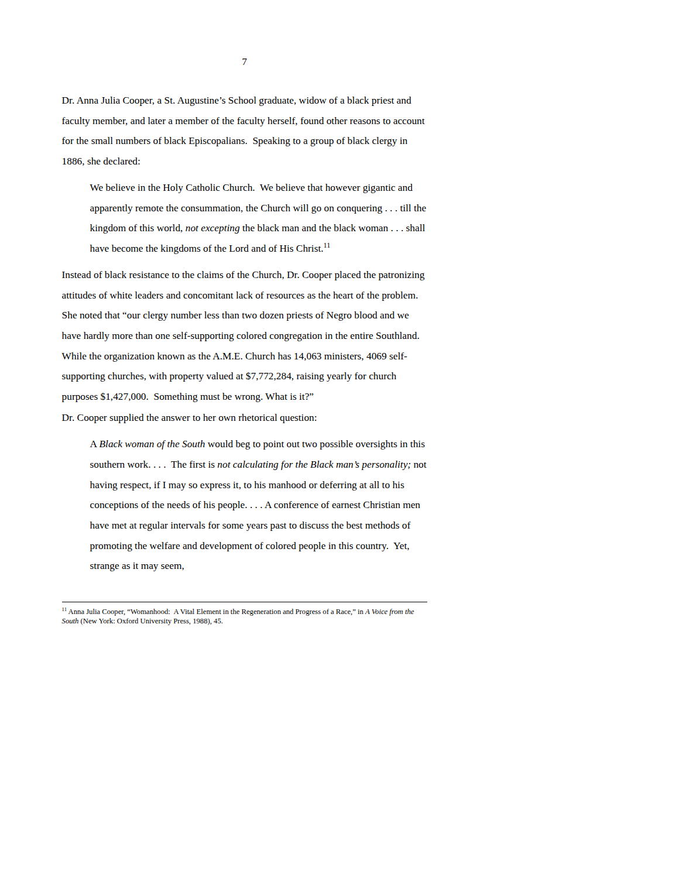7
Dr. Anna Julia Cooper, a St. Augustine’s School graduate, widow of a black priest and faculty member, and later a member of the faculty herself, found other reasons to account for the small numbers of black Episcopalians. Speaking to a group of black clergy in 1886, she declared:
We believe in the Holy Catholic Church. We believe that however gigantic and apparently remote the consummation, the Church will go on conquering . . . till the kingdom of this world, not excepting the black man and the black woman . . . shall have become the kingdoms of the Lord and of His Christ.11
Instead of black resistance to the claims of the Church, Dr. Cooper placed the patronizing attitudes of white leaders and concomitant lack of resources as the heart of the problem. She noted that “our clergy number less than two dozen priests of Negro blood and we have hardly more than one self-supporting colored congregation in the entire Southland. While the organization known as the A.M.E. Church has 14,063 ministers, 4069 self-supporting churches, with property valued at $7,772,284, raising yearly for church purposes $1,427,000. Something must be wrong. What is it?”
Dr. Cooper supplied the answer to her own rhetorical question:
A Black woman of the South would beg to point out two possible oversights in this southern work. . . . The first is not calculating for the Black man’s personality; not having respect, if I may so express it, to his manhood or deferring at all to his conceptions of the needs of his people. . . . A conference of earnest Christian men have met at regular intervals for some years past to discuss the best methods of promoting the welfare and development of colored people in this country. Yet, strange as it may seem,
11 Anna Julia Cooper, “Womanhood: A Vital Element in the Regeneration and Progress of a Race,” in A Voice from the South (New York: Oxford University Press, 1988), 45.